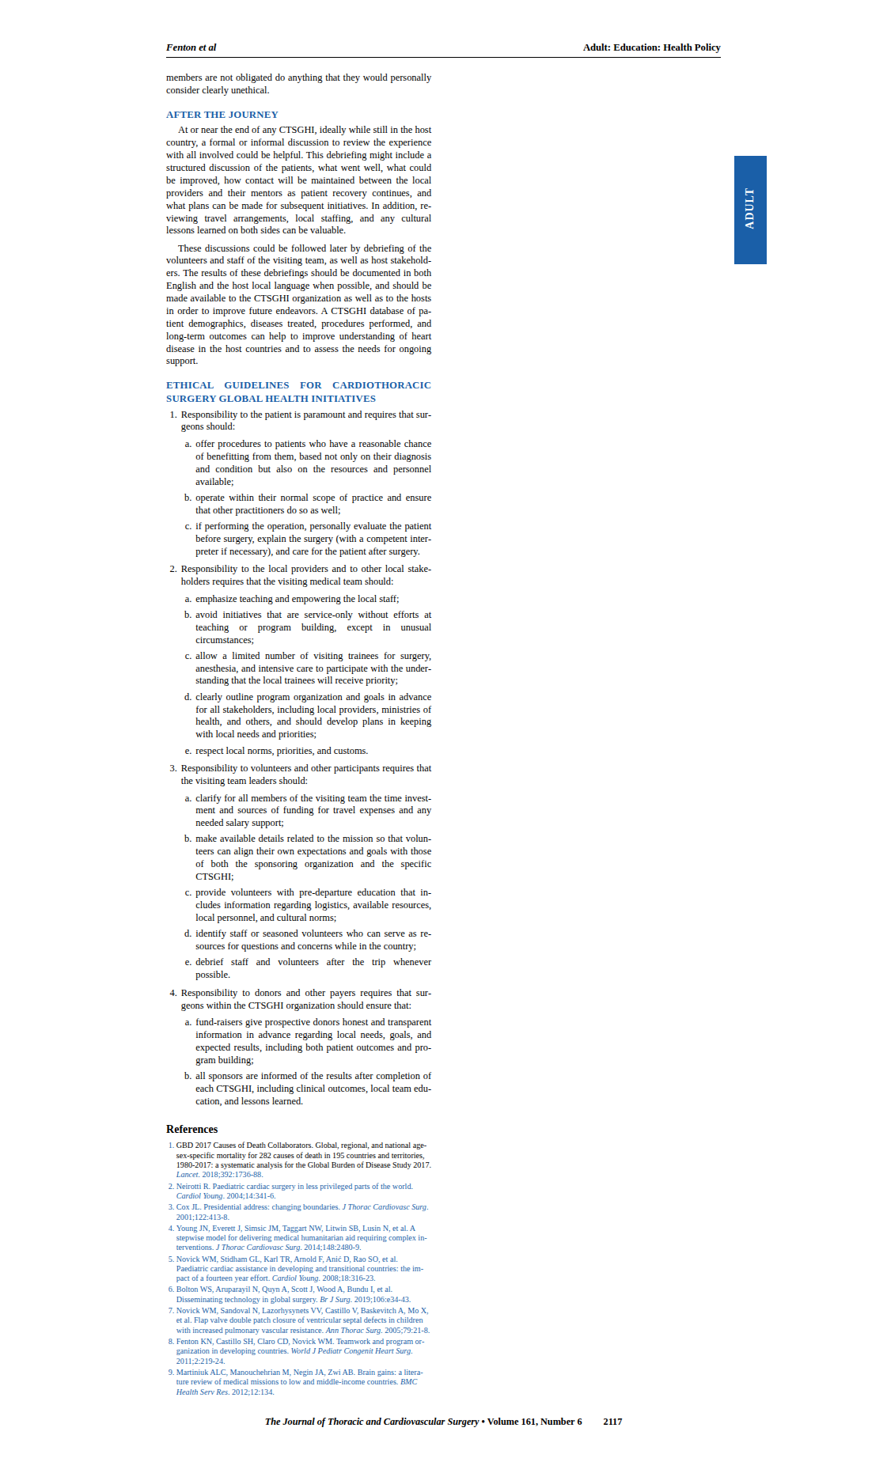Fenton et al
Adult: Education: Health Policy
ADULT
members are not obligated do anything that they would personally consider clearly unethical.
After the Journey
At or near the end of any CTSGHI, ideally while still in the host country, a formal or informal discussion to review the experience with all involved could be helpful. This debriefing might include a structured discussion of the patients, what went well, what could be improved, how contact will be maintained between the local providers and their mentors as patient recovery continues, and what plans can be made for subsequent initiatives. In addition, reviewing travel arrangements, local staffing, and any cultural lessons learned on both sides can be valuable.
These discussions could be followed later by debriefing of the volunteers and staff of the visiting team, as well as host stakeholders. The results of these debriefings should be documented in both English and the host local language when possible, and should be made available to the CTSGHI organization as well as to the hosts in order to improve future endeavors. A CTSGHI database of patient demographics, diseases treated, procedures performed, and long-term outcomes can help to improve understanding of heart disease in the host countries and to assess the needs for ongoing support.
Ethical Guidelines for Cardiothoracic Surgery Global Health Initiatives
Responsibility to the patient is paramount and requires that surgeons should:
offer procedures to patients who have a reasonable chance of benefitting from them, based not only on their diagnosis and condition but also on the resources and personnel available;
operate within their normal scope of practice and ensure that other practitioners do so as well;
if performing the operation, personally evaluate the patient before surgery, explain the surgery (with a competent interpreter if necessary), and care for the patient after surgery.
Responsibility to the local providers and to other local stakeholders requires that the visiting medical team should:
emphasize teaching and empowering the local staff;
avoid initiatives that are service-only without efforts at teaching or program building, except in unusual circumstances;
allow a limited number of visiting trainees for surgery, anesthesia, and intensive care to participate with the understanding that the local trainees will receive priority;
clearly outline program organization and goals in advance for all stakeholders, including local providers, ministries of health, and others, and should develop plans in keeping with local needs and priorities;
respect local norms, priorities, and customs.
Responsibility to volunteers and other participants requires that the visiting team leaders should:
clarify for all members of the visiting team the time investment and sources of funding for travel expenses and any needed salary support;
make available details related to the mission so that volunteers can align their own expectations and goals with those of both the sponsoring organization and the specific CTSGHI;
provide volunteers with pre-departure education that includes information regarding logistics, available resources, local personnel, and cultural norms;
identify staff or seasoned volunteers who can serve as resources for questions and concerns while in the country;
debrief staff and volunteers after the trip whenever possible.
Responsibility to donors and other payers requires that surgeons within the CTSGHI organization should ensure that:
fund-raisers give prospective donors honest and transparent information in advance regarding local needs, goals, and expected results, including both patient outcomes and program building;
all sponsors are informed of the results after completion of each CTSGHI, including clinical outcomes, local team education, and lessons learned.
References
GBD 2017 Causes of Death Collaborators. Global, regional, and national age-sex-specific mortality for 282 causes of death in 195 countries and territories, 1980-2017: a systematic analysis for the Global Burden of Disease Study 2017. Lancet. 2018;392:1736-88.
Neirotti R. Paediatric cardiac surgery in less privileged parts of the world. Cardiol Young. 2004;14:341-6.
Cox JL. Presidential address: changing boundaries. J Thorac Cardiovasc Surg. 2001;122:413-8.
Young JN, Everett J, Simsic JM, Taggart NW, Litwin SB, Lusin N, et al. A stepwise model for delivering medical humanitarian aid requiring complex interventions. J Thorac Cardiovasc Surg. 2014;148:2480-9.
Novick WM, Stidham GL, Karl TR, Arnold F, Anić D, Rao SO, et al. Paediatric cardiac assistance in developing and transitional countries: the impact of a fourteen year effort. Cardiol Young. 2008;18:316-23.
Bolton WS, Aruparayil N, Quyn A, Scott J, Wood A, Bundu I, et al. Disseminating technology in global surgery. Br J Surg. 2019;106:e34-43.
Novick WM, Sandoval N, Lazorhysynets VV, Castillo V, Baskevitch A, Mo X, et al. Flap valve double patch closure of ventricular septal defects in children with increased pulmonary vascular resistance. Ann Thorac Surg. 2005;79:21-8.
Fenton KN, Castillo SH, Claro CD, Novick WM. Teamwork and program organization in developing countries. World J Pediatr Congenit Heart Surg. 2011;2:219-24.
Martiniuk ALC, Manouchehrian M, Negin JA, Zwi AB. Brain gains: a literature review of medical missions to low and middle-income countries. BMC Health Serv Res. 2012;12:134.
The Journal of Thoracic and Cardiovascular Surgery • Volume 161, Number 62117